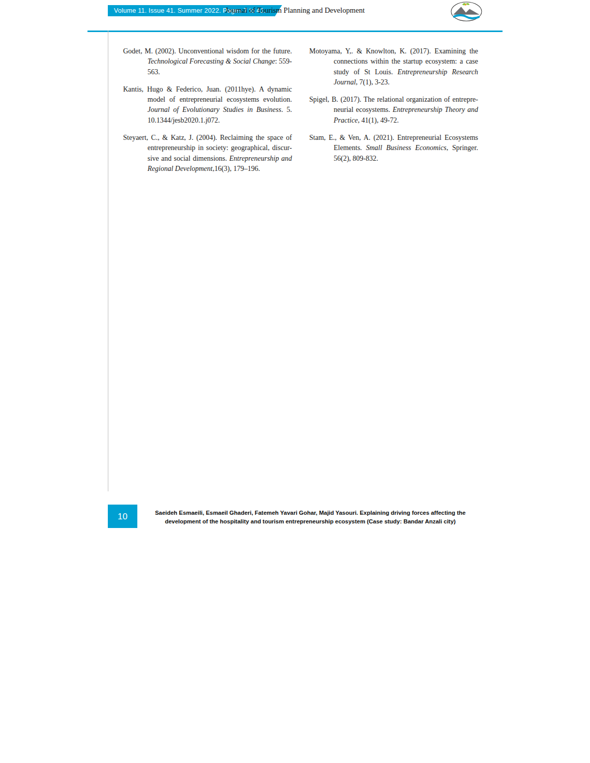Volume 11. Issue 41. Summer 2022. Pages 7 to 41.
Journal of Tourism Planning and Development
Godet, M. (2002). Unconventional wisdom for the future. Technological Forecasting & Social Change: 559-563.
Kantis, Hugo & Federico, Juan. (2011hye). A dynamic model of entrepreneurial ecosystems evolution. Journal of Evolutionary Studies in Business. 5. 10.1344/jesb2020.1.j072.
Steyaert, C., & Katz, J. (2004). Reclaiming the space of entrepreneurship in society: geographical, discursive and social dimensions. Entrepreneurship and Regional Development,16(3), 179–196.
Motoyama, Y,. & Knowlton, K. (2017). Examining the connections within the startup ecosystem: a case study of St Louis. Entrepreneurship Research Journal, 7(1), 3-23.
Spigel, B. (2017). The relational organization of entrepreneurial ecosystems. Entrepreneurship Theory and Practice, 41(1), 49-72.
Stam, E., & Ven, A. (2021). Entrepreneurial Ecosystems Elements. Small Business Economics, Springer. 56(2), 809-832.
10
Saeideh Esmaeili, Esmaeil Ghaderi, Fatemeh Yavari Gohar, Majid Yasouri. Explaining driving forces affecting the development of the hospitality and tourism entrepreneurship ecosystem (Case study: Bandar Anzali city)